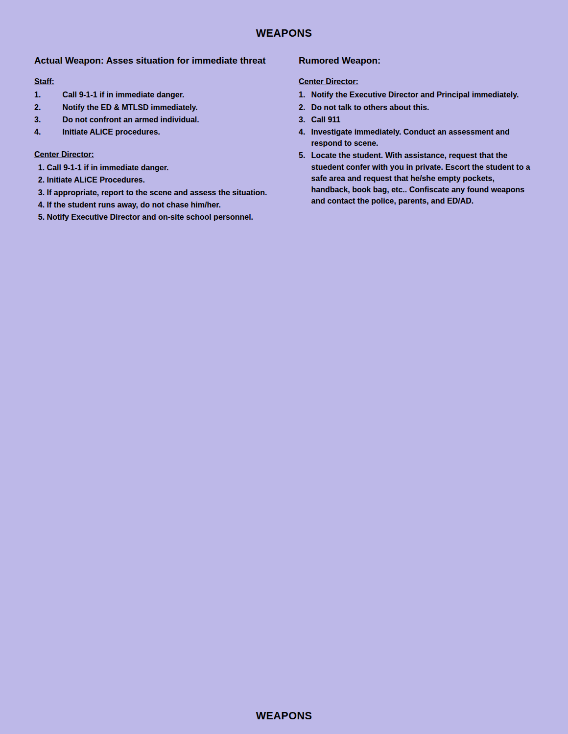WEAPONS
Actual Weapon: Asses situation for immediate threat
Staff:
1. Call 9-1-1 if in immediate danger.
2. Notify the ED & MTLSD immediately.
3. Do not confront an armed individual.
4. Initiate ALiCE procedures.
Center Director:
Call 9-1-1 if in immediate danger.
Initiate ALiCE Procedures.
If appropriate, report to the scene and assess the situation.
If the student runs away, do not chase him/her.
Notify Executive Director and on‑site school personnel.
Rumored Weapon:
Center Director:
1. Notify the Executive Director and Principal immediately.
2. Do not talk to others about this.
3. Call 911
4. Investigate immediately. Conduct an assessment and respond to scene.
5. Locate the student. With assistance, request that the stuedent confer with you in private. Escort the student to a safe area and request that he/she empty pockets, handback, book bag, etc.. Confiscate any found weapons and contact the police, parents, and ED/AD.
WEAPONS